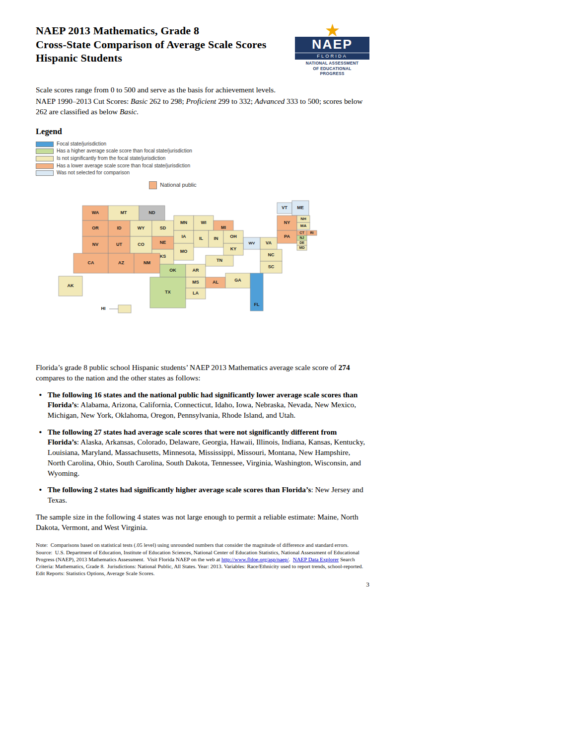NAEP 2013 Mathematics, Grade 8
Cross-State Comparison of Average Scale Scores
Hispanic Students
★ NAEP FLORIDA
NATIONAL ASSESSMENT
OF EDUCATIONAL
PROGRESS
Scale scores range from 0 to 500 and serve as the basis for achievement levels.
NAEP 1990–2013 Cut Scores: Basic 262 to 298; Proficient 299 to 332; Advanced 333 to 500; scores below 262 are classified as below Basic.
Legend
| Focal state/jurisdiction |
| Has a higher average scale score than focal state/jurisdiction |
| Is not significantly from the focal state/jurisdiction |
| Has a lower average scale score than focal state/jurisdiction |
| Was not selected for comparison |
National public
WA MT ND OR ID WY SD MN WI MI VT ME NY NH MA PA CT RI NJ DE MD NV UT CO NE IA IL IN OH CA KS MO WV VA KY AZ NM OK AR TN NC SC MS AL GA TX LA FL AK HI
Florida’s grade 8 public school Hispanic students’ NAEP 2013 Mathematics average scale score of 274 compares to the nation and the other states as follows:
The following 16 states and the national public had significantly lower average scale scores than Florida’s: Alabama, Arizona, California, Connecticut, Idaho, Iowa, Nebraska, Nevada, New Mexico, Michigan, New York, Oklahoma, Oregon, Pennsylvania, Rhode Island, and Utah.
The following 27 states had average scale scores that were not significantly different from Florida’s: Alaska, Arkansas, Colorado, Delaware, Georgia, Hawaii, Illinois, Indiana, Kansas, Kentucky, Louisiana, Maryland, Massachusetts, Minnesota, Mississippi, Missouri, Montana, New Hampshire, North Carolina, Ohio, South Carolina, South Dakota, Tennessee, Virginia, Washington, Wisconsin, and Wyoming.
The following 2 states had significantly higher average scale scores than Florida’s: New Jersey and Texas.
The sample size in the following 4 states was not large enough to permit a reliable estimate: Maine, North Dakota, Vermont, and West Virginia.
Note: Comparisons based on statistical tests (.05 level) using unrounded numbers that consider the magnitude of difference and standard errors.
Source: U.S. Department of Education, Institute of Education Sciences, National Center of Education Statistics, National Assessment of Educational Progress (NAEP), 2013 Mathematics Assessment. Visit Florida NAEP on the web at http://www.fldoe.org/asp/naep/. NAEP Data Explorer Search Criteria: Mathematics, Grade 8. Jurisdictions: National Public, All States. Year: 2013. Variables: Race/Ethnicity used to report trends, school-reported. Edit Reports: Statistics Options, Average Scale Scores.
3